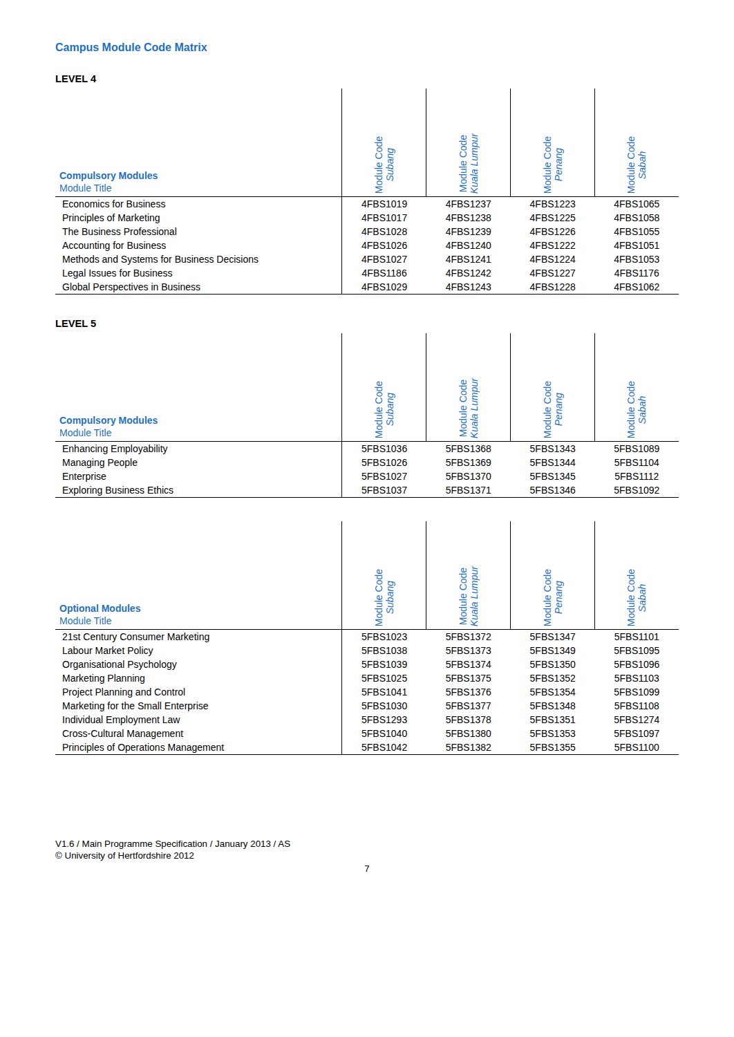Campus Module Code Matrix
LEVEL 4
| Compulsory Modules Module Title | Module Code Subang | Module Code Kuala Lumpur | Module Code Penang | Module Code Sabah |
| --- | --- | --- | --- | --- |
| Economics for Business | 4FBS1019 | 4FBS1237 | 4FBS1223 | 4FBS1065 |
| Principles of Marketing | 4FBS1017 | 4FBS1238 | 4FBS1225 | 4FBS1058 |
| The Business Professional | 4FBS1028 | 4FBS1239 | 4FBS1226 | 4FBS1055 |
| Accounting for Business | 4FBS1026 | 4FBS1240 | 4FBS1222 | 4FBS1051 |
| Methods and Systems for Business Decisions | 4FBS1027 | 4FBS1241 | 4FBS1224 | 4FBS1053 |
| Legal Issues for Business | 4FBS1186 | 4FBS1242 | 4FBS1227 | 4FBS1176 |
| Global Perspectives in Business | 4FBS1029 | 4FBS1243 | 4FBS1228 | 4FBS1062 |
LEVEL 5
| Compulsory Modules Module Title | Module Code Subang | Module Code Kuala Lumpur | Module Code Penang | Module Code Sabah |
| --- | --- | --- | --- | --- |
| Enhancing Employability | 5FBS1036 | 5FBS1368 | 5FBS1343 | 5FBS1089 |
| Managing People | 5FBS1026 | 5FBS1369 | 5FBS1344 | 5FBS1104 |
| Enterprise | 5FBS1027 | 5FBS1370 | 5FBS1345 | 5FBS1112 |
| Exploring Business Ethics | 5FBS1037 | 5FBS1371 | 5FBS1346 | 5FBS1092 |
| Optional Modules Module Title | Module Code Subang | Module Code Kuala Lumpur | Module Code Penang | Module Code Sabah |
| --- | --- | --- | --- | --- |
| 21st Century Consumer Marketing | 5FBS1023 | 5FBS1372 | 5FBS1347 | 5FBS1101 |
| Labour Market Policy | 5FBS1038 | 5FBS1373 | 5FBS1349 | 5FBS1095 |
| Organisational Psychology | 5FBS1039 | 5FBS1374 | 5FBS1350 | 5FBS1096 |
| Marketing Planning | 5FBS1025 | 5FBS1375 | 5FBS1352 | 5FBS1103 |
| Project Planning and Control | 5FBS1041 | 5FBS1376 | 5FBS1354 | 5FBS1099 |
| Marketing for the Small Enterprise | 5FBS1030 | 5FBS1377 | 5FBS1348 | 5FBS1108 |
| Individual Employment Law | 5FBS1293 | 5FBS1378 | 5FBS1351 | 5FBS1274 |
| Cross-Cultural Management | 5FBS1040 | 5FBS1380 | 5FBS1353 | 5FBS1097 |
| Principles of Operations Management | 5FBS1042 | 5FBS1382 | 5FBS1355 | 5FBS1100 |
V1.6 / Main Programme Specification / January 2013 / AS
© University of Hertfordshire 2012
7